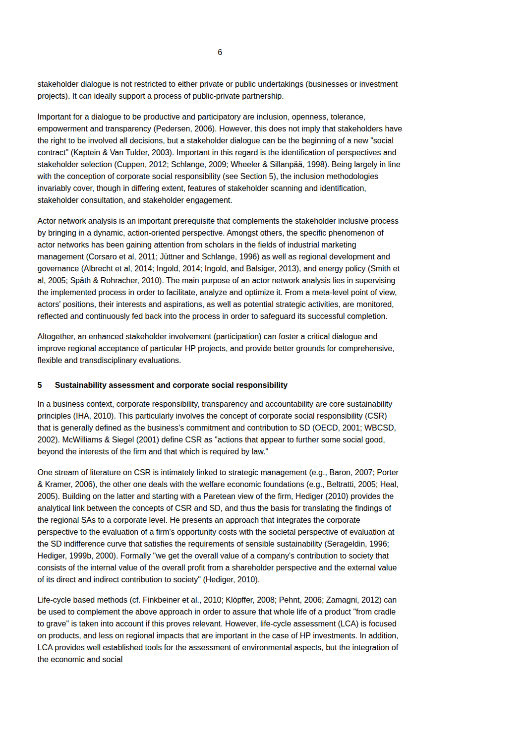6
stakeholder dialogue is not restricted to either private or public undertakings (businesses or investment projects). It can ideally support a process of public-private partnership.
Important for a dialogue to be productive and participatory are inclusion, openness, tolerance, empowerment and transparency (Pedersen, 2006). However, this does not imply that stakeholders have the right to be involved all decisions, but a stakeholder dialogue can be the beginning of a new "social contract" (Kaptein & Van Tulder, 2003). Important in this regard is the identification of perspectives and stakeholder selection (Cuppen, 2012; Schlange, 2009; Wheeler & Sillanpää, 1998). Being largely in line with the conception of corporate social responsibility (see Section 5), the inclusion methodologies invariably cover, though in differing extent, features of stakeholder scanning and identification, stakeholder consultation, and stakeholder engagement.
Actor network analysis is an important prerequisite that complements the stakeholder inclusive process by bringing in a dynamic, action-oriented perspective. Amongst others, the specific phenomenon of actor networks has been gaining attention from scholars in the fields of industrial marketing management (Corsaro et al, 2011; Jüttner and Schlange, 1996) as well as regional development and governance (Albrecht et al, 2014; Ingold, 2014; Ingold, and Balsiger, 2013), and energy policy (Smith et al, 2005; Späth & Rohracher, 2010). The main purpose of an actor network analysis lies in supervising the implemented process in order to facilitate, analyze and optimize it. From a meta-level point of view, actors' positions, their interests and aspirations, as well as potential strategic activities, are monitored, reflected and continuously fed back into the process in order to safeguard its successful completion.
Altogether, an enhanced stakeholder involvement (participation) can foster a critical dialogue and improve regional acceptance of particular HP projects, and provide better grounds for comprehensive, flexible and transdisciplinary evaluations.
5 Sustainability assessment and corporate social responsibility
In a business context, corporate responsibility, transparency and accountability are core sustainability principles (IHA, 2010). This particularly involves the concept of corporate social responsibility (CSR) that is generally defined as the business's commitment and contribution to SD (OECD, 2001; WBCSD, 2002). McWilliams & Siegel (2001) define CSR as "actions that appear to further some social good, beyond the interests of the firm and that which is required by law."
One stream of literature on CSR is intimately linked to strategic management (e.g., Baron, 2007; Porter & Kramer, 2006), the other one deals with the welfare economic foundations (e.g., Beltratti, 2005; Heal, 2005). Building on the latter and starting with a Paretean view of the firm, Hediger (2010) provides the analytical link between the concepts of CSR and SD, and thus the basis for translating the findings of the regional SAs to a corporate level. He presents an approach that integrates the corporate perspective to the evaluation of a firm's opportunity costs with the societal perspective of evaluation at the SD indifference curve that satisfies the requirements of sensible sustainability (Serageldin, 1996; Hediger, 1999b, 2000). Formally "we get the overall value of a company's contribution to society that consists of the internal value of the overall profit from a shareholder perspective and the external value of its direct and indirect contribution to society" (Hediger, 2010).
Life-cycle based methods (cf. Finkbeiner et al., 2010; Klöpffer, 2008; Pehnt, 2006; Zamagni, 2012) can be used to complement the above approach in order to assure that whole life of a product "from cradle to grave" is taken into account if this proves relevant. However, life-cycle assessment (LCA) is focused on products, and less on regional impacts that are important in the case of HP investments. In addition, LCA provides well established tools for the assessment of environmental aspects, but the integration of the economic and social